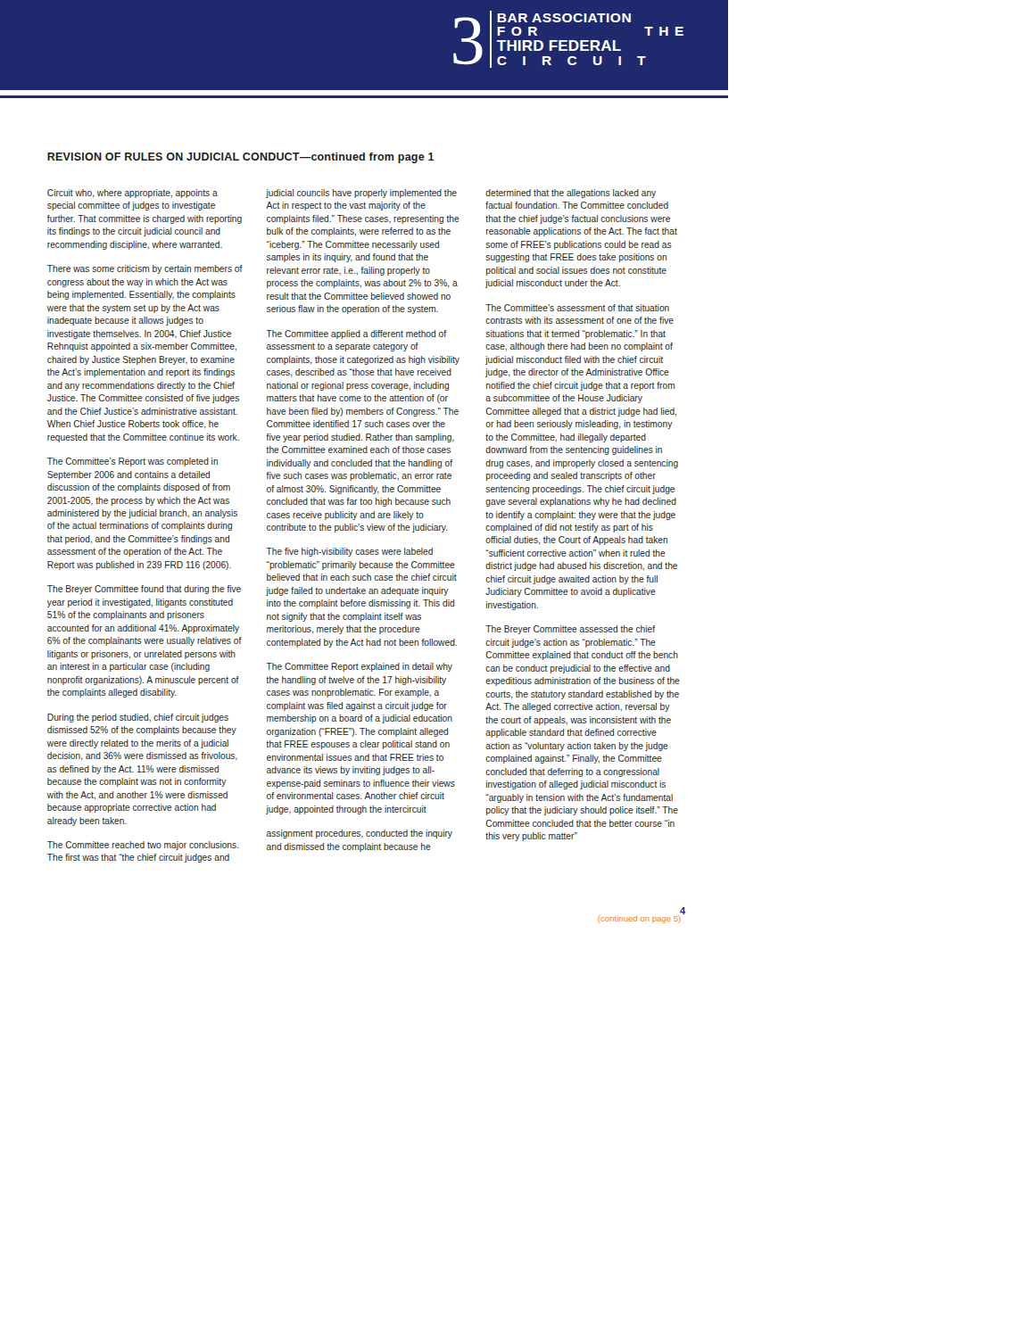3
BAR ASSOCIATION
FOR THE
THIRD FEDERAL
C I R C U I T
REVISION OF RULES ON JUDICIAL CONDUCT—continued from page 1
Circuit who, where appropriate, appoints a special committee of judges to investigate further. That committee is charged with reporting its findings to the circuit judicial council and recommending discipline, where warranted.
There was some criticism by certain members of congress about the way in which the Act was being implemented. Essentially, the complaints were that the system set up by the Act was inadequate because it allows judges to investigate themselves. In 2004, Chief Justice Rehnquist appointed a six-member Committee, chaired by Justice Stephen Breyer, to examine the Act’s implementation and report its findings and any recommendations directly to the Chief Justice. The Committee consisted of five judges and the Chief Justice’s administrative assistant. When Chief Justice Roberts took office, he requested that the Committee continue its work.
The Committee’s Report was completed in September 2006 and contains a detailed discussion of the complaints disposed of from 2001-2005, the process by which the Act was administered by the judicial branch, an analysis of the actual terminations of complaints during that period, and the Committee’s findings and assessment of the operation of the Act. The Report was published in 239 FRD 116 (2006).
The Breyer Committee found that during the five year period it investigated, litigants constituted 51% of the complainants and prisoners accounted for an additional 41%. Approximately 6% of the complainants were usually relatives of litigants or prisoners, or unrelated persons with an interest in a particular case (including nonprofit organizations). A minuscule percent of the complaints alleged disability.
During the period studied, chief circuit judges dismissed 52% of the complaints because they were directly related to the merits of a judicial decision, and 36% were dismissed as frivolous, as defined by the Act. 11% were dismissed because the complaint was not in conformity with the Act, and another 1% were dismissed because appropriate corrective action had already been taken.
The Committee reached two major conclusions. The first was that “the chief circuit judges and judicial councils have properly implemented the Act in respect to the vast majority of the complaints filed.” These cases, representing the bulk of the complaints, were referred to as the “iceberg.” The Committee necessarily used samples in its inquiry, and found that the relevant error rate, i.e., failing properly to process the complaints, was about 2% to 3%, a result that the Committee believed showed no serious flaw in the operation of the system.
The Committee applied a different method of assessment to a separate category of complaints, those it categorized as high visibility cases, described as “those that have received national or regional press coverage, including matters that have come to the attention of (or have been filed by) members of Congress.” The Committee identified 17 such cases over the five year period studied. Rather than sampling, the Committee examined each of those cases individually and concluded that the handling of five such cases was problematic, an error rate of almost 30%. Significantly, the Committee concluded that was far too high because such cases receive publicity and are likely to contribute to the public’s view of the judiciary.
The five high-visibility cases were labeled “problematic” primarily because the Committee believed that in each such case the chief circuit judge failed to undertake an adequate inquiry into the complaint before dismissing it. This did not signify that the complaint itself was meritorious, merely that the procedure contemplated by the Act had not been followed.
The Committee Report explained in detail why the handling of twelve of the 17 high-visibility cases was nonproblematic. For example, a complaint was filed against a circuit judge for membership on a board of a judicial education organization (“FREE”). The complaint alleged that FREE espouses a clear political stand on environmental issues and that FREE tries to advance its views by inviting judges to all-expense-paid seminars to influence their views of environmental cases. Another chief circuit judge, appointed through the intercircuit
assignment procedures, conducted the inquiry and dismissed the complaint because he determined that the allegations lacked any factual foundation. The Committee concluded that the chief judge’s factual conclusions were reasonable applications of the Act. The fact that some of FREE’s publications could be read as suggesting that FREE does take positions on political and social issues does not constitute judicial misconduct under the Act.
The Committee’s assessment of that situation contrasts with its assessment of one of the five situations that it termed “problematic.” In that case, although there had been no complaint of judicial misconduct filed with the chief circuit judge, the director of the Administrative Office notified the chief circuit judge that a report from a subcommittee of the House Judiciary Committee alleged that a district judge had lied, or had been seriously misleading, in testimony to the Committee, had illegally departed downward from the sentencing guidelines in drug cases, and improperly closed a sentencing proceeding and sealed transcripts of other sentencing proceedings. The chief circuit judge gave several explanations why he had declined to identify a complaint: they were that the judge complained of did not testify as part of his official duties, the Court of Appeals had taken “sufficient corrective action” when it ruled the district judge had abused his discretion, and the chief circuit judge awaited action by the full Judiciary Committee to avoid a duplicative investigation.
The Breyer Committee assessed the chief circuit judge’s action as “problematic.” The Committee explained that conduct off the bench can be conduct prejudicial to the effective and expeditious administration of the business of the courts, the statutory standard established by the Act. The alleged corrective action, reversal by the court of appeals, was inconsistent with the applicable standard that defined corrective action as “voluntary action taken by the judge complained against.” Finally, the Committee concluded that deferring to a congressional investigation of alleged judicial misconduct is “arguably in tension with the Act’s fundamental policy that the judiciary should police itself.” The Committee concluded that the better course “in this very public matter”
(continued on page 5)
4